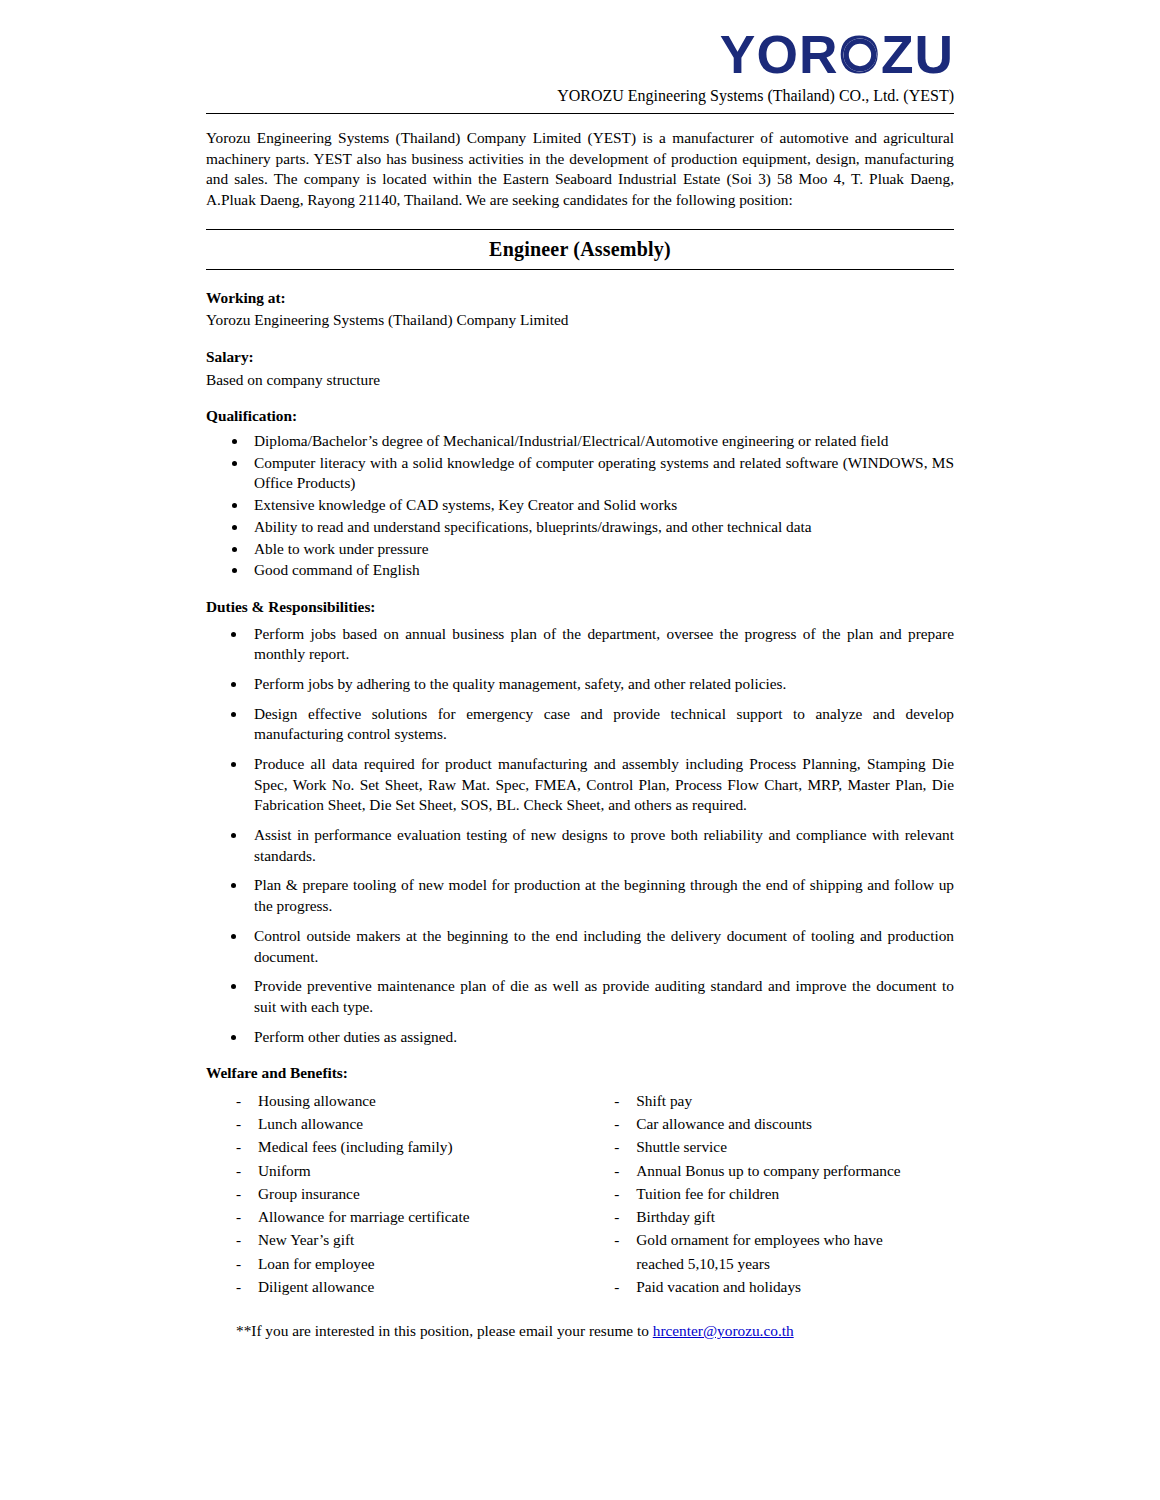YOROZU
YOROZU Engineering Systems (Thailand) CO., Ltd. (YEST)
Yorozu Engineering Systems (Thailand) Company Limited (YEST) is a manufacturer of automotive and agricultural machinery parts. YEST also has business activities in the development of production equipment, design, manufacturing and sales. The company is located within the Eastern Seaboard Industrial Estate (Soi 3) 58 Moo 4, T. Pluak Daeng, A.Pluak Daeng, Rayong 21140, Thailand. We are seeking candidates for the following position:
Engineer (Assembly)
Working at:
Yorozu Engineering Systems (Thailand) Company Limited
Salary:
Based on company structure
Qualification:
Diploma/Bachelor’s degree of Mechanical/Industrial/Electrical/Automotive engineering or related field
Computer literacy with a solid knowledge of computer operating systems and related software (WINDOWS, MS Office Products)
Extensive knowledge of CAD systems, Key Creator and Solid works
Ability to read and understand specifications, blueprints/drawings, and other technical data
Able to work under pressure
Good command of English
Duties & Responsibilities:
Perform jobs based on annual business plan of the department, oversee the progress of the plan and prepare monthly report.
Perform jobs by adhering to the quality management, safety, and other related policies.
Design effective solutions for emergency case and provide technical support to analyze and develop manufacturing control systems.
Produce all data required for product manufacturing and assembly including Process Planning, Stamping Die Spec, Work No. Set Sheet, Raw Mat. Spec, FMEA, Control Plan, Process Flow Chart, MRP, Master Plan, Die Fabrication Sheet, Die Set Sheet, SOS, BL. Check Sheet, and others as required.
Assist in performance evaluation testing of new designs to prove both reliability and compliance with relevant standards.
Plan & prepare tooling of new model for production at the beginning through the end of shipping and follow up the progress.
Control outside makers at the beginning to the end including the delivery document of tooling and production document.
Provide preventive maintenance plan of die as well as provide auditing standard and improve the document to suit with each type.
Perform other duties as assigned.
Welfare and Benefits:
| - | Housing allowance | | - | Shift pay |
| - | Lunch allowance | | - | Car allowance and discounts |
| - | Medical fees (including family) | | - | Shuttle service |
| - | Uniform | | - | Annual Bonus up to company performance |
| - | Group insurance | | - | Tuition fee for children |
| - | Allowance for marriage certificate | | - | Birthday gift |
| - | New Year’s gift | | - | Gold ornament for employees who have |
| - | Loan for employee | | | reached 5,10,15 years |
| - | Diligent allowance | | - | Paid vacation and holidays |
**If you are interested in this position, please email your resume to hrcenter@yorozu.co.th